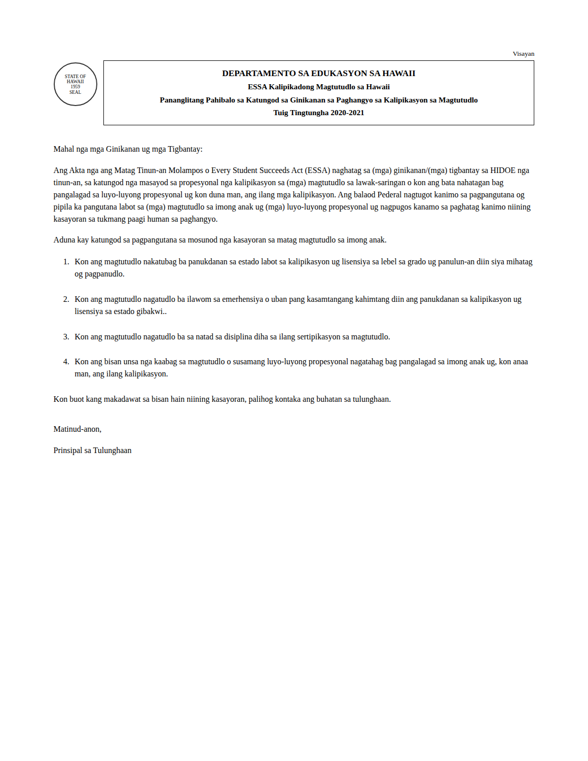Visayan
STATE OF HAWAII
1959
SEAL
DEPARTAMENTO SA EDUKASYON SA HAWAII
ESSA Kalipikadong Magtutudlo sa Hawaii
Pananglitang Pahibalo sa Katungod sa Ginikanan sa Paghangyo sa Kalipikasyon sa Magtutudlo
Tuig Tingtungha 2020-2021
Mahal nga mga Ginikanan ug mga Tigbantay:
Ang Akta nga ang Matag Tinun-an Molampos o Every Student Succeeds Act (ESSA) naghatag sa (mga) ginikanan/(mga) tigbantay sa HIDOE nga tinun-an, sa katungod nga masayod sa propesyonal nga kalipikasyon sa (mga) magtutudlo sa lawak-saringan o kon ang bata nahatagan bag pangalagad sa luyo-luyong propesyonal ug kon duna man, ang ilang mga kalipikasyon. Ang balaod Pederal nagtugot kanimo sa pagpangutana og pipila ka pangutana labot sa (mga) magtutudlo sa imong anak ug (mga) luyo-luyong propesyonal ug nagpugos kanamo sa paghatag kanimo niining kasayoran sa tukmang paagi human sa paghangyo.
Aduna kay katungod sa pagpangutana sa mosunod nga kasayoran sa matag magtutudlo sa imong anak.
Kon ang magtutudlo nakatubag ba panukdanan sa estado labot sa kalipikasyon ug lisensiya sa lebel sa grado ug panulun-an diin siya mihatag og pagpanudlo.
Kon ang magtutudlo nagatudlo ba ilawom sa emerhensiya o uban pang kasamtangang kahimtang diin ang panukdanan sa kalipikasyon ug lisensiya sa estado gibakwi..
Kon ang magtutudlo nagatudlo ba sa natad sa disiplina diha sa ilang sertipikasyon sa magtutudlo.
Kon ang bisan unsa nga kaabag sa magtutudlo o susamang luyo-luyong propesyonal nagatahag bag pangalagad sa imong anak ug, kon anaa man, ang ilang kalipikasyon.
Kon buot kang makadawat sa bisan hain niining kasayoran, palihog kontaka ang buhatan sa tulunghaan.
Matinud-anon,
Prinsipal sa Tulunghaan